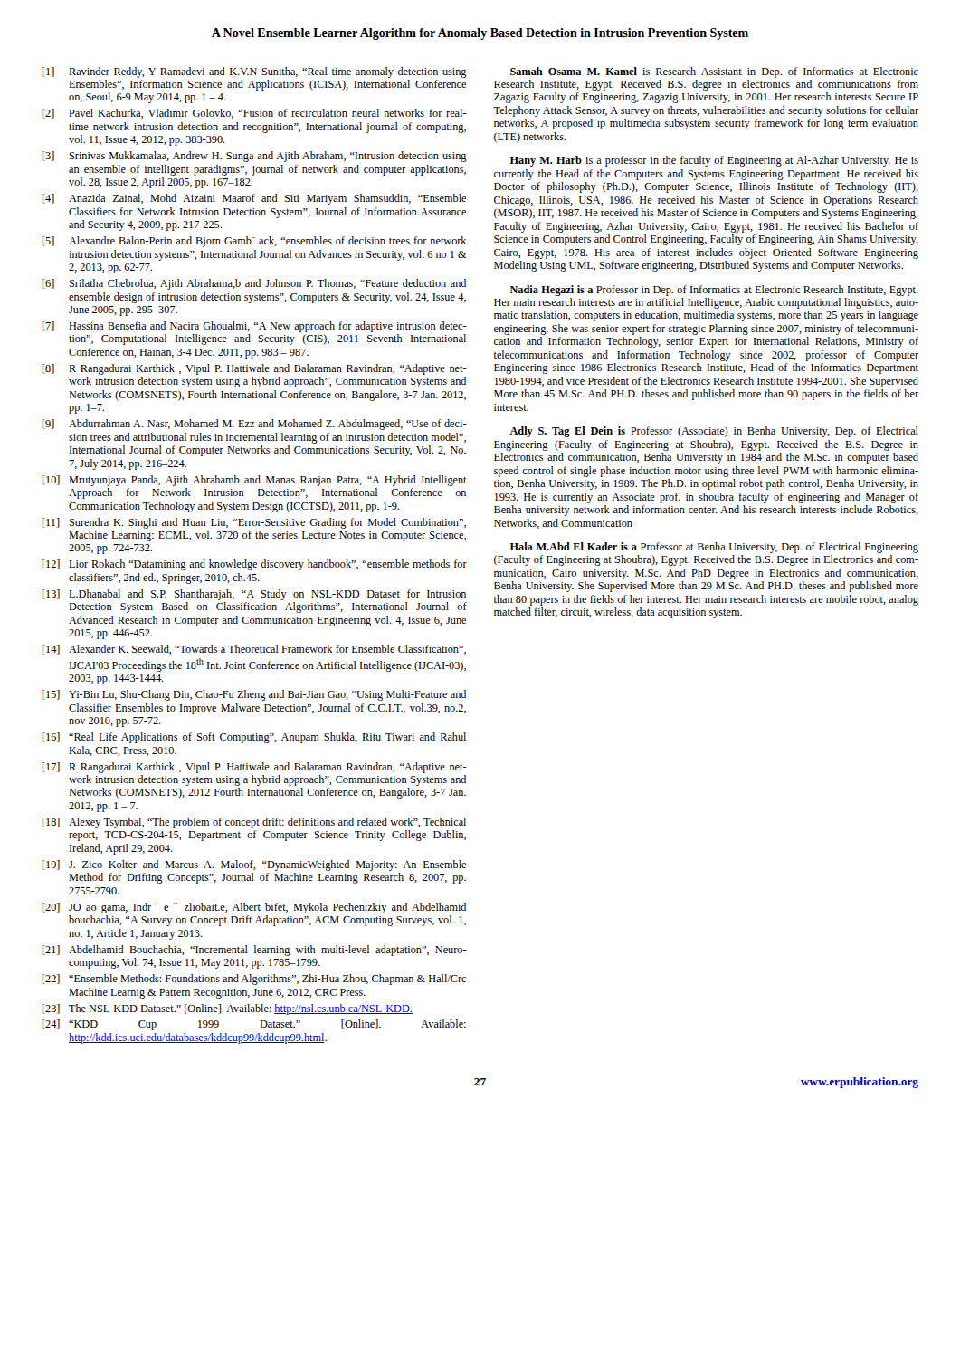A Novel Ensemble Learner Algorithm for Anomaly Based Detection in Intrusion Prevention System
Ravinder Reddy, Y Ramadevi and K.V.N Sunitha, “Real time anomaly detection using Ensembles”, Information Science and Applications (ICISA), International Conference on, Seoul, 6-9 May 2014, pp. 1 – 4.
Pavel Kachurka, Vladimir Golovko, “Fusion of recirculation neural networks for real-time network intrusion detection and recognition”, International journal of computing, vol. 11, Issue 4, 2012, pp. 383-390.
Srinivas Mukkamalaa, Andrew H. Sunga and Ajith Abraham, “Intrusion detection using an ensemble of intelligent paradigms”, journal of network and computer applications, vol. 28, Issue 2, April 2005, pp. 167–182.
Anazida Zainal, Mohd Aizaini Maarof and Siti Mariyam Shamsuddin, “Ensemble Classifiers for Network Intrusion Detection System”, Journal of Information Assurance and Security 4, 2009, pp. 217-225.
Alexandre Balon-Perin and Bjorn Gamb¨ ack, “ensembles of decision trees for network intrusion detection systems”, International Journal on Advances in Security, vol. 6 no 1 & 2, 2013, pp. 62-77.
Srilatha Chebrolua, Ajith Abrahama,b and Johnson P. Thomas, “Feature deduction and ensemble design of intrusion detection systems”, Computers & Security, vol. 24, Issue 4, June 2005, pp. 295–307.
Hassina Bensefia and Nacira Ghoualmi, “A New approach for adaptive intrusion detection”, Computational Intelligence and Security (CIS), 2011 Seventh International Conference on, Hainan, 3-4 Dec. 2011, pp. 983 – 987.
R Rangadurai Karthick , Vipul P. Hattiwale and Balaraman Ravindran, “Adaptive network intrusion detection system using a hybrid approach”, Communication Systems and Networks (COMSNETS), Fourth International Conference on, Bangalore, 3-7 Jan. 2012, pp. 1–7.
Abdurrahman A. Nasr, Mohamed M. Ezz and Mohamed Z. Abdulmageed, “Use of decision trees and attributional rules in incremental learning of an intrusion detection model”, International Journal of Computer Networks and Communications Security, Vol. 2, No. 7, July 2014, pp. 216–224.
Mrutyunjaya Panda, Ajith Abrahamb and Manas Ranjan Patra, “A Hybrid Intelligent Approach for Network Intrusion Detection”, International Conference on Communication Technology and System Design (ICCTSD), 2011, pp. 1-9.
Surendra K. Singhi and Huan Liu, “Error-Sensitive Grading for Model Combination”, Machine Learning: ECML, vol. 3720 of the series Lecture Notes in Computer Science, 2005, pp. 724-732.
Lior Rokach “Datamining and knowledge discovery handbook”, “ensemble methods for classifiers”, 2nd ed., Springer, 2010, ch.45.
L.Dhanabal and S.P. Shantharajah, “A Study on NSL-KDD Dataset for Intrusion Detection System Based on Classification Algorithms”, International Journal of Advanced Research in Computer and Communication Engineering vol. 4, Issue 6, June 2015, pp. 446-452.
Alexander K. Seewald, “Towards a Theoretical Framework for Ensemble Classification”, IJCAI'03 Proceedings the 18th Int. Joint Conference on Artificial Intelligence (IJCAI-03), 2003, pp. 1443-1444.
Yi-Bin Lu, Shu-Chang Din, Chao-Fu Zheng and Bai-Jian Gao, “Using Multi-Feature and Classifier Ensembles to Improve Malware Detection”, Journal of C.C.I.T., vol.39, no.2, nov 2010, pp. 57-72.
“Real Life Applications of Soft Computing”, Anupam Shukla, Ritu Tiwari and Rahul Kala, CRC, Press, 2010.
R Rangadurai Karthick , Vipul P. Hattiwale and Balaraman Ravindran, “Adaptive network intrusion detection system using a hybrid approach”, Communication Systems and Networks (COMSNETS), 2012 Fourth International Conference on, Bangalore, 3-7 Jan. 2012, pp. 1 – 7.
Alexey Tsymbal, “The problem of concept drift: definitions and related work”, Technical report, TCD-CS-204-15, Department of Computer Science Trinity College Dublin, Ireland, April 29, 2004.
J. Zico Kolter and Marcus A. Maloof, “DynamicWeighted Majority: An Ensemble Method for Drifting Concepts”, Journal of Machine Learning Research 8, 2007, pp. 2755-2790.
JO ao gama, Indr˙ e ˇ zliobait.e, Albert bifet, Mykola Pechenizkiy and Abdelhamid bouchachia, “A Survey on Concept Drift Adaptation”, ACM Computing Surveys, vol. 1, no. 1, Article 1, January 2013.
Abdelhamid Bouchachia, “Incremental learning with multi-level adaptation”, Neuro-computing, Vol. 74, Issue 11, May 2011, pp. 1785–1799.
“Ensemble Methods: Foundations and Algorithms”, Zhi-Hua Zhou, Chapman & Hall/Crc Machine Learnig & Pattern Recognition, June 6, 2012, CRC Press.
The NSL-KDD Dataset.” [Online]. Available: http://nsl.cs.unb.ca/NSL-KDD.
“KDD Cup 1999 Dataset.” [Online]. Available: http://kdd.ics.uci.edu/databases/kddcup99/kddcup99.html.
Samah Osama M. Kamel is Research Assistant in Dep. of Informatics at Electronic Research Institute, Egypt. Received B.S. degree in electronics and communications from Zagazig Faculty of Engineering, Zagazig University, in 2001. Her research interests Secure IP Telephony Attack Sensor, A survey on threats, vulnerabilities and security solutions for cellular networks, A proposed ip multimedia subsystem security framework for long term evaluation (LTE) networks.
Hany M. Harb is a professor in the faculty of Engineering at Al-Azhar University. He is currently the Head of the Computers and Systems Engineering Department. He received his Doctor of philosophy (Ph.D.), Computer Science, Illinois Institute of Technology (IIT), Chicago, Illinois, USA, 1986. He received his Master of Science in Operations Research (MSOR), IIT, 1987. He received his Master of Science in Computers and Systems Engineering, Faculty of Engineering, Azhar University, Cairo, Egypt, 1981. He received his Bachelor of Science in Computers and Control Engineering, Faculty of Engineering, Ain Shams University, Cairo, Egypt, 1978. His area of interest includes object Oriented Software Engineering Modeling Using UML, Software engineering, Distributed Systems and Computer Networks.
Nadia Hegazi is a Professor in Dep. of Informatics at Electronic Research Institute, Egypt. Her main research interests are in artificial Intelligence, Arabic computational linguistics, automatic translation, computers in education, multimedia systems, more than 25 years in language engineering. She was senior expert for strategic Planning since 2007, ministry of telecommunication and Information Technology, senior Expert for International Relations, Ministry of telecommunications and Information Technology since 2002, professor of Computer Engineering since 1986 Electronics Research Institute, Head of the Informatics Department 1980-1994, and vice President of the Electronics Research Institute 1994-2001. She Supervised More than 45 M.Sc. And PH.D. theses and published more than 90 papers in the fields of her interest.
Adly S. Tag El Dein is Professor (Associate) in Benha University, Dep. of Electrical Engineering (Faculty of Engineering at Shoubra), Egypt. Received the B.S. Degree in Electronics and communication, Benha University in 1984 and the M.Sc. in computer based speed control of single phase induction motor using three level PWM with harmonic elimination, Benha University, in 1989. The Ph.D. in optimal robot path control, Benha University, in 1993. He is currently an Associate prof. in shoubra faculty of engineering and Manager of Benha university network and information center. And his research interests include Robotics, Networks, and Communication
Hala M.Abd El Kader is a Professor at Benha University, Dep. of Electrical Engineering (Faculty of Engineering at Shoubra), Egypt. Received the B.S. Degree in Electronics and communication, Cairo university. M.Sc. And PhD Degree in Electronics and communication, Benha University. She Supervised More than 29 M.Sc. And PH.D. theses and published more than 80 papers in the fields of her interest. Her main research interests are mobile robot, analog matched filter, circuit, wireless, data acquisition system.
27 www.erpublication.org